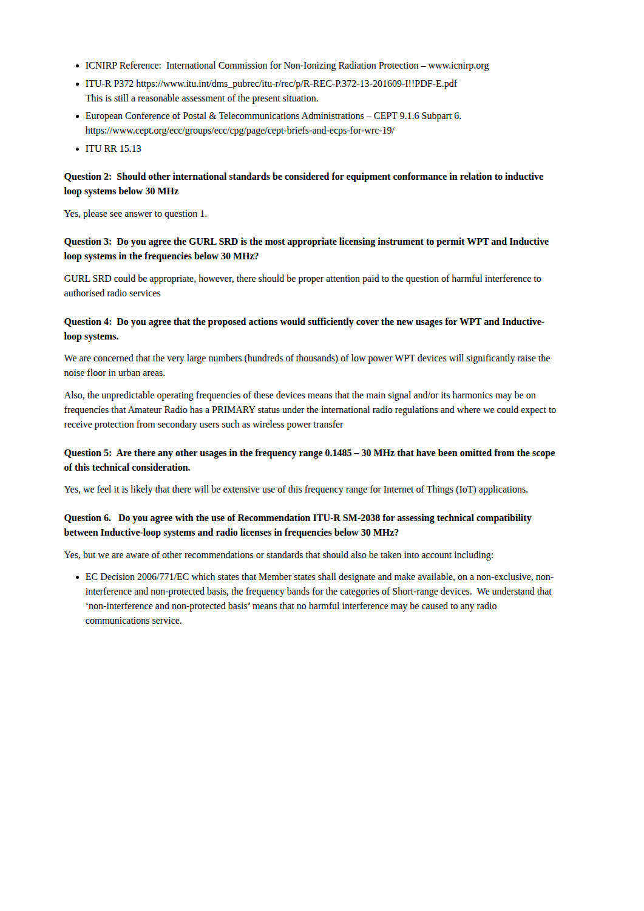ICNIRP Reference: International Commission for Non-Ionizing Radiation Protection – www.icnirp.org
ITU-R P372 https://www.itu.int/dms_pubrec/itu-r/rec/p/R-REC-P.372-13-201609-I!!PDF-E.pdf This is still a reasonable assessment of the present situation.
European Conference of Postal & Telecommunications Administrations – CEPT 9.1.6 Subpart 6. https://www.cept.org/ecc/groups/ecc/cpg/page/cept-briefs-and-ecps-for-wrc-19/
ITU RR 15.13
Question 2: Should other international standards be considered for equipment conformance in relation to inductive loop systems below 30 MHz
Yes, please see answer to question 1.
Question 3: Do you agree the GURL SRD is the most appropriate licensing instrument to permit WPT and Inductive loop systems in the frequencies below 30 MHz?
GURL SRD could be appropriate, however, there should be proper attention paid to the question of harmful interference to authorised radio services
Question 4: Do you agree that the proposed actions would sufficiently cover the new usages for WPT and Inductive-loop systems.
We are concerned that the very large numbers (hundreds of thousands) of low power WPT devices will significantly raise the noise floor in urban areas.
Also, the unpredictable operating frequencies of these devices means that the main signal and/or its harmonics may be on frequencies that Amateur Radio has a PRIMARY status under the international radio regulations and where we could expect to receive protection from secondary users such as wireless power transfer
Question 5: Are there any other usages in the frequency range 0.1485 – 30 MHz that have been omitted from the scope of this technical consideration.
Yes, we feel it is likely that there will be extensive use of this frequency range for Internet of Things (IoT) applications.
Question 6. Do you agree with the use of Recommendation ITU-R SM-2038 for assessing technical compatibility between Inductive-loop systems and radio licenses in frequencies below 30 MHz?
Yes, but we are aware of other recommendations or standards that should also be taken into account including:
EC Decision 2006/771/EC which states that Member states shall designate and make available, on a non-exclusive, non-interference and non-protected basis, the frequency bands for the categories of Short-range devices. We understand that ‘non-interference and non-protected basis’ means that no harmful interference may be caused to any radio communications service.